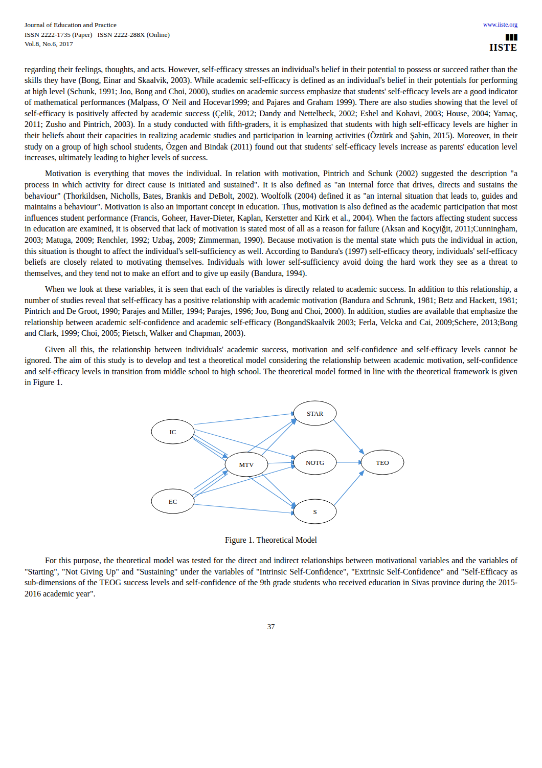Journal of Education and Practice
ISSN 2222-1735 (Paper) ISSN 2222-288X (Online)
Vol.8, No.6, 2017
www.iiste.org
▮▮▮
IISTE
regarding their feelings, thoughts, and acts. However, self-efficacy stresses an individual's belief in their potential to possess or succeed rather than the skills they have (Bong, Einar and Skaalvik, 2003). While academic self-efficacy is defined as an individual's belief in their potentials for performing at high level (Schunk, 1991; Joo, Bong and Choi, 2000), studies on academic success emphasize that students' self-efficacy levels are a good indicator of mathematical performances (Malpass, O' Neil and Hocevar1999; and Pajares and Graham 1999). There are also studies showing that the level of self-efficacy is positively affected by academic success (Çelik, 2012; Dandy and Nettelbeck, 2002; Eshel and Kohavi, 2003; House, 2004; Yamaç, 2011; Zusho and Pintrich, 2003). In a study conducted with fifth-graders, it is emphasized that students with high self-efficacy levels are higher in their beliefs about their capacities in realizing academic studies and participation in learning activities (Öztürk and Şahin, 2015). Moreover, in their study on a group of high school students, Özgen and Bindak (2011) found out that students' self-efficacy levels increase as parents' education level increases, ultimately leading to higher levels of success.
Motivation is everything that moves the individual. In relation with motivation, Pintrich and Schunk (2002) suggested the description "a process in which activity for direct cause is initiated and sustained". It is also defined as "an internal force that drives, directs and sustains the behaviour" (Thorkildsen, Nicholls, Bates, Brankis and DeBolt, 2002). Woolfolk (2004) defined it as "an internal situation that leads to, guides and maintains a behaviour". Motivation is also an important concept in education. Thus, motivation is also defined as the academic participation that most influences student performance (Francis, Goheer, Haver-Dieter, Kaplan, Kerstetter and Kirk et al., 2004). When the factors affecting student success in education are examined, it is observed that lack of motivation is stated most of all as a reason for failure (Aksan and Koçyiğit, 2011;Cunningham, 2003; Matuga, 2009; Renchler, 1992; Uzbaş, 2009; Zimmerman, 1990). Because motivation is the mental state which puts the individual in action, this situation is thought to affect the individual's self-sufficiency as well. According to Bandura's (1997) self-efficacy theory, individuals' self-efficacy beliefs are closely related to motivating themselves. Individuals with lower self-sufficiency avoid doing the hard work they see as a threat to themselves, and they tend not to make an effort and to give up easily (Bandura, 1994).
When we look at these variables, it is seen that each of the variables is directly related to academic success. In addition to this relationship, a number of studies reveal that self-efficacy has a positive relationship with academic motivation (Bandura and Schrunk, 1981; Betz and Hackett, 1981; Pintrich and De Groot, 1990; Parajes and Miller, 1994; Parajes, 1996; Joo, Bong and Choi, 2000). In addition, studies are available that emphasize the relationship between academic self-confidence and academic self-efficacy (BongandSkaalvik 2003; Ferla, Velcka and Cai, 2009;Schere, 2013;Bong and Clark, 1999; Choi, 2005; Pietsch, Walker and Chapman, 2003).
Given all this, the relationship between individuals' academic success, motivation and self-confidence and self-efficacy levels cannot be ignored. The aim of this study is to develop and test a theoretical model considering the relationship between academic motivation, self-confidence and self-efficacy levels in transition from middle school to high school. The theoretical model formed in line with the theoretical framework is given in Figure 1.
IC EC MTV STAR NOTG S TEO
Figure 1. Theoretical Model
For this purpose, the theoretical model was tested for the direct and indirect relationships between motivational variables and the variables of "Starting", "Not Giving Up" and "Sustaining" under the variables of "Intrinsic Self-Confidence", "Extrinsic Self-Confidence" and "Self-Efficacy as sub-dimensions of the TEOG success levels and self-confidence of the 9th grade students who received education in Sivas province during the 2015-2016 academic year".
37